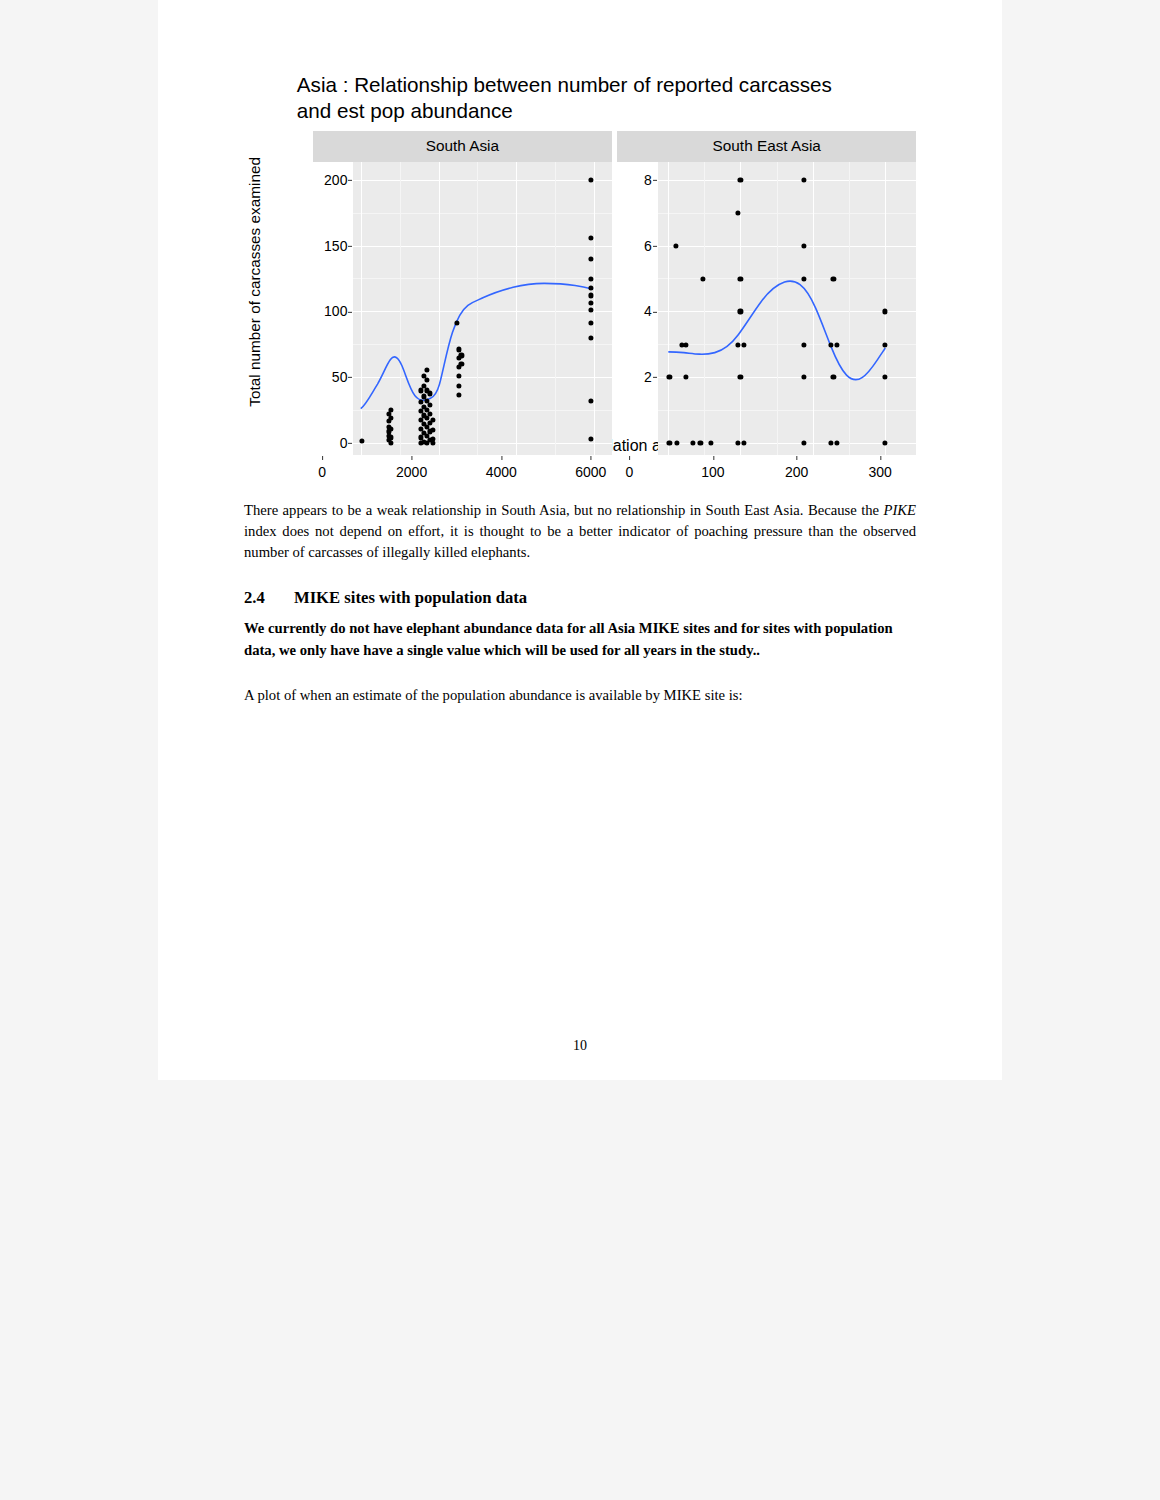Asia : Relationship between number of reported carcasses
and est pop abundance
Total number of carcasses examined
South Asia
200 150 100 50 0
0 2000 4000 6000
South East Asia
8 6 4 2
0 100 200 300
Estimated population abundance
There appears to be a weak relationship in South Asia, but no relationship in South East Asia. Because the PIKE index does not depend on effort, it is thought to be a better indicator of poaching pressure than the observed number of carcasses of illegally killed elephants.
2.4 MIKE sites with population data
We currently do not have elephant abundance data for all Asia MIKE sites and for sites with population data, we only have have a single value which will be used for all years in the study..
A plot of when an estimate of the population abundance is available by MIKE site is:
10